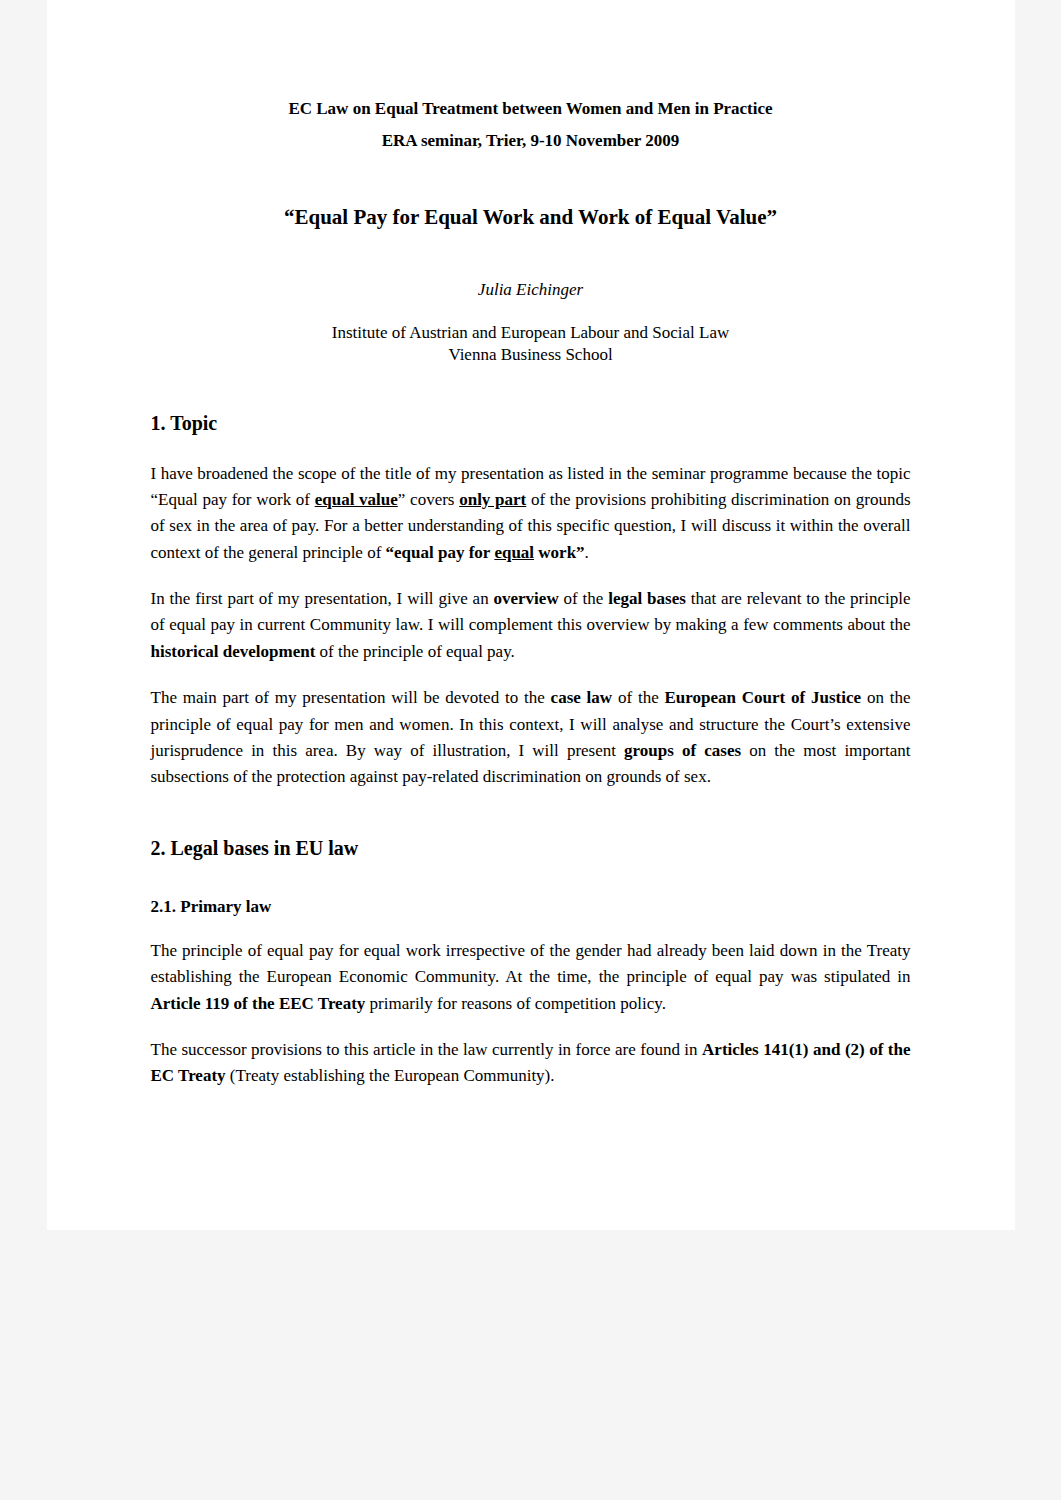EC Law on Equal Treatment between Women and Men in Practice
ERA seminar, Trier, 9-10 November 2009
“Equal Pay for Equal Work and Work of Equal Value”
Julia Eichinger
Institute of Austrian and European Labour and Social Law
Vienna Business School
1. Topic
I have broadened the scope of the title of my presentation as listed in the seminar programme because the topic “Equal pay for work of equal value” covers only part of the provisions prohibiting discrimination on grounds of sex in the area of pay. For a better understanding of this specific question, I will discuss it within the overall context of the general principle of “equal pay for equal work”.
In the first part of my presentation, I will give an overview of the legal bases that are relevant to the principle of equal pay in current Community law. I will complement this overview by making a few comments about the historical development of the principle of equal pay.
The main part of my presentation will be devoted to the case law of the European Court of Justice on the principle of equal pay for men and women. In this context, I will analyse and structure the Court’s extensive jurisprudence in this area. By way of illustration, I will present groups of cases on the most important subsections of the protection against pay-related discrimination on grounds of sex.
2. Legal bases in EU law
2.1. Primary law
The principle of equal pay for equal work irrespective of the gender had already been laid down in the Treaty establishing the European Economic Community. At the time, the principle of equal pay was stipulated in Article 119 of the EEC Treaty primarily for reasons of competition policy.
The successor provisions to this article in the law currently in force are found in Articles 141(1) and (2) of the EC Treaty (Treaty establishing the European Community).